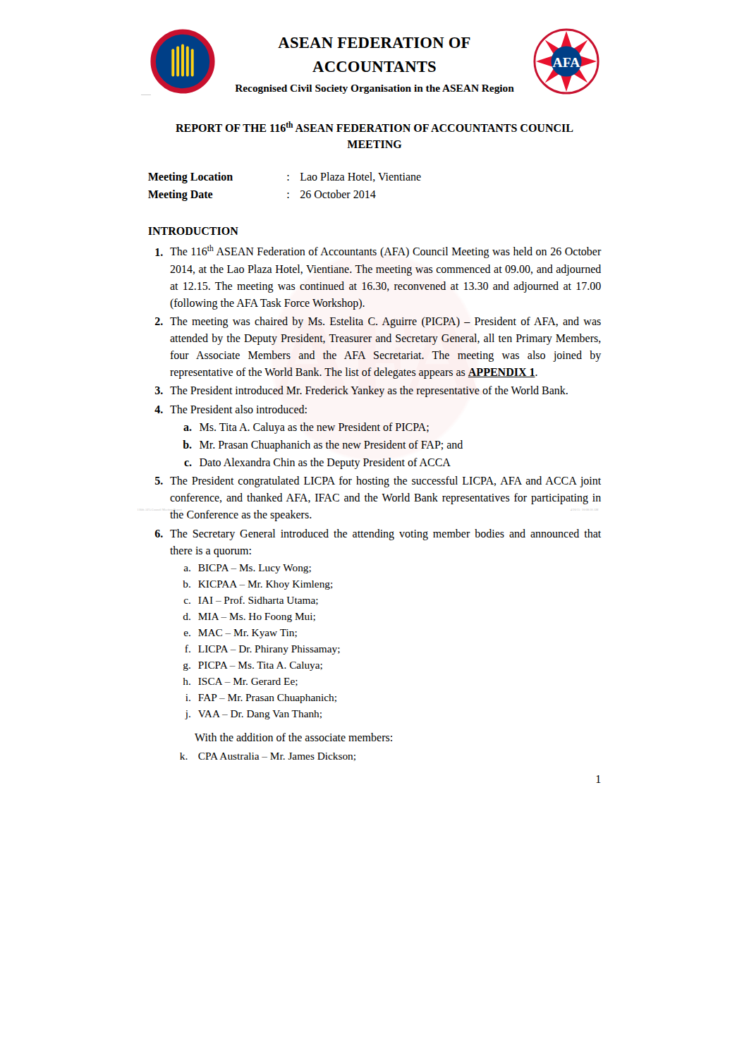AFA
116th AFA Council Meeting Report
4/20/15 10:08:18 AM
ASEAN FEDERATION OF ACCOUNTANTS
Recognised Civil Society Organisation in the ASEAN Region
Report of the 116th ASEAN Federation of Accountants Council Meeting
| Meeting Location | : | Lao Plaza Hotel, Vientiane |
| Meeting Date | : | 26 October 2014 |
Introduction
The 116th ASEAN Federation of Accountants (AFA) Council Meeting was held on 26 October 2014, at the Lao Plaza Hotel, Vientiane. The meeting was commenced at 09.00, and adjourned at 12.15. The meeting was continued at 16.30, reconvened at 13.30 and adjourned at 17.00 (following the AFA Task Force Workshop).
The meeting was chaired by Ms. Estelita C. Aguirre (PICPA) – President of AFA, and was attended by the Deputy President, Treasurer and Secretary General, all ten Primary Members, four Associate Members and the AFA Secretariat. The meeting was also joined by representative of the World Bank. The list of delegates appears as APPENDIX 1.
The President introduced Mr. Frederick Yankey as the representative of the World Bank.
The President also introduced:
Ms. Tita A. Caluya as the new President of PICPA;
Mr. Prasan Chuaphanich as the new President of FAP; and
Dato Alexandra Chin as the Deputy President of ACCA
The President congratulated LICPA for hosting the successful LICPA, AFA and ACCA joint conference, and thanked AFA, IFAC and the World Bank representatives for participating in the Conference as the speakers.
The Secretary General introduced the attending voting member bodies and announced that there is a quorum:
BICPA – Ms. Lucy Wong;
KICPAA – Mr. Khoy Kimleng;
IAI – Prof. Sidharta Utama;
MIA – Ms. Ho Foong Mui;
MAC – Mr. Kyaw Tin;
LICPA – Dr. Phirany Phissamay;
PICPA – Ms. Tita A. Caluya;
ISCA – Mr. Gerard Ee;
FAP – Mr. Prasan Chuaphanich;
VAA – Dr. Dang Van Thanh;
With the addition of the associate members:
CPA Australia – Mr. James Dickson;
1